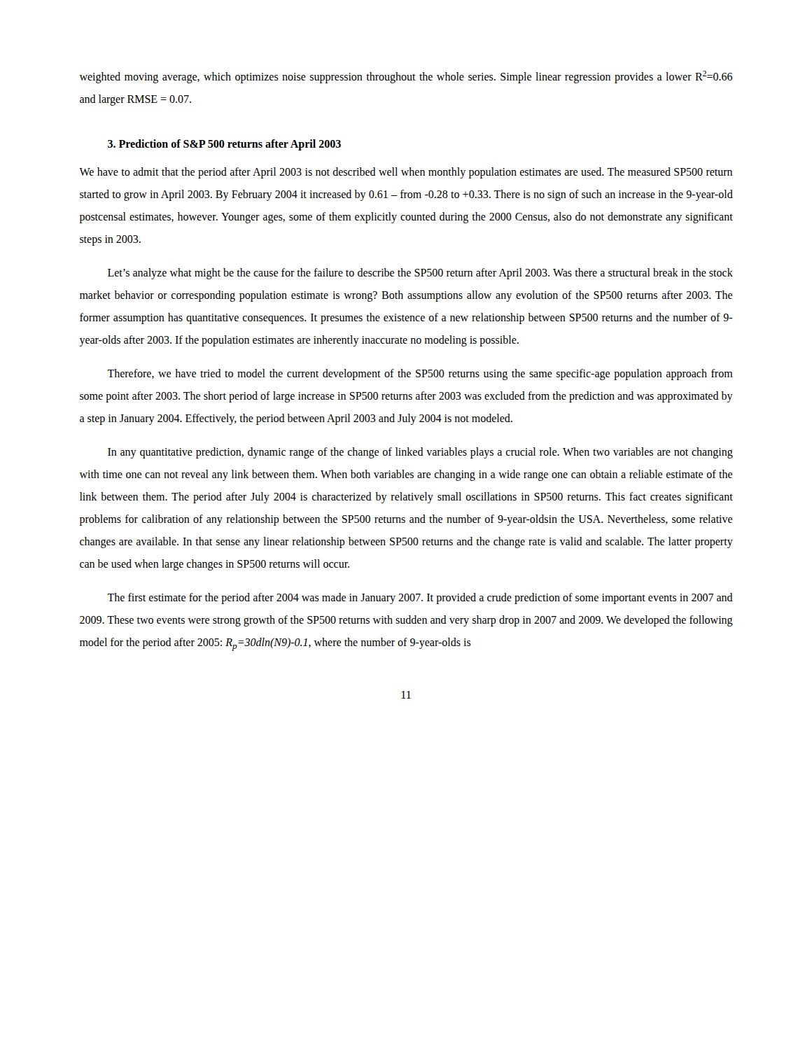weighted moving average, which optimizes noise suppression throughout the whole series. Simple linear regression provides a lower R2=0.66 and larger RMSE = 0.07.
3. Prediction of S&P 500 returns after April 2003
We have to admit that the period after April 2003 is not described well when monthly population estimates are used. The measured SP500 return started to grow in April 2003. By February 2004 it increased by 0.61 – from -0.28 to +0.33. There is no sign of such an increase in the 9-year-old postcensal estimates, however. Younger ages, some of them explicitly counted during the 2000 Census, also do not demonstrate any significant steps in 2003.
Let’s analyze what might be the cause for the failure to describe the SP500 return after April 2003. Was there a structural break in the stock market behavior or corresponding population estimate is wrong? Both assumptions allow any evolution of the SP500 returns after 2003. The former assumption has quantitative consequences. It presumes the existence of a new relationship between SP500 returns and the number of 9-year-olds after 2003. If the population estimates are inherently inaccurate no modeling is possible.
Therefore, we have tried to model the current development of the SP500 returns using the same specific-age population approach from some point after 2003. The short period of large increase in SP500 returns after 2003 was excluded from the prediction and was approximated by a step in January 2004. Effectively, the period between April 2003 and July 2004 is not modeled.
In any quantitative prediction, dynamic range of the change of linked variables plays a crucial role. When two variables are not changing with time one can not reveal any link between them. When both variables are changing in a wide range one can obtain a reliable estimate of the link between them. The period after July 2004 is characterized by relatively small oscillations in SP500 returns. This fact creates significant problems for calibration of any relationship between the SP500 returns and the number of 9-year-oldsin the USA. Nevertheless, some relative changes are available. In that sense any linear relationship between SP500 returns and the change rate is valid and scalable. The latter property can be used when large changes in SP500 returns will occur.
The first estimate for the period after 2004 was made in January 2007. It provided a crude prediction of some important events in 2007 and 2009. These two events were strong growth of the SP500 returns with sudden and very sharp drop in 2007 and 2009. We developed the following model for the period after 2005: Rp=30dln(N9)-0.1, where the number of 9-year-olds is
11